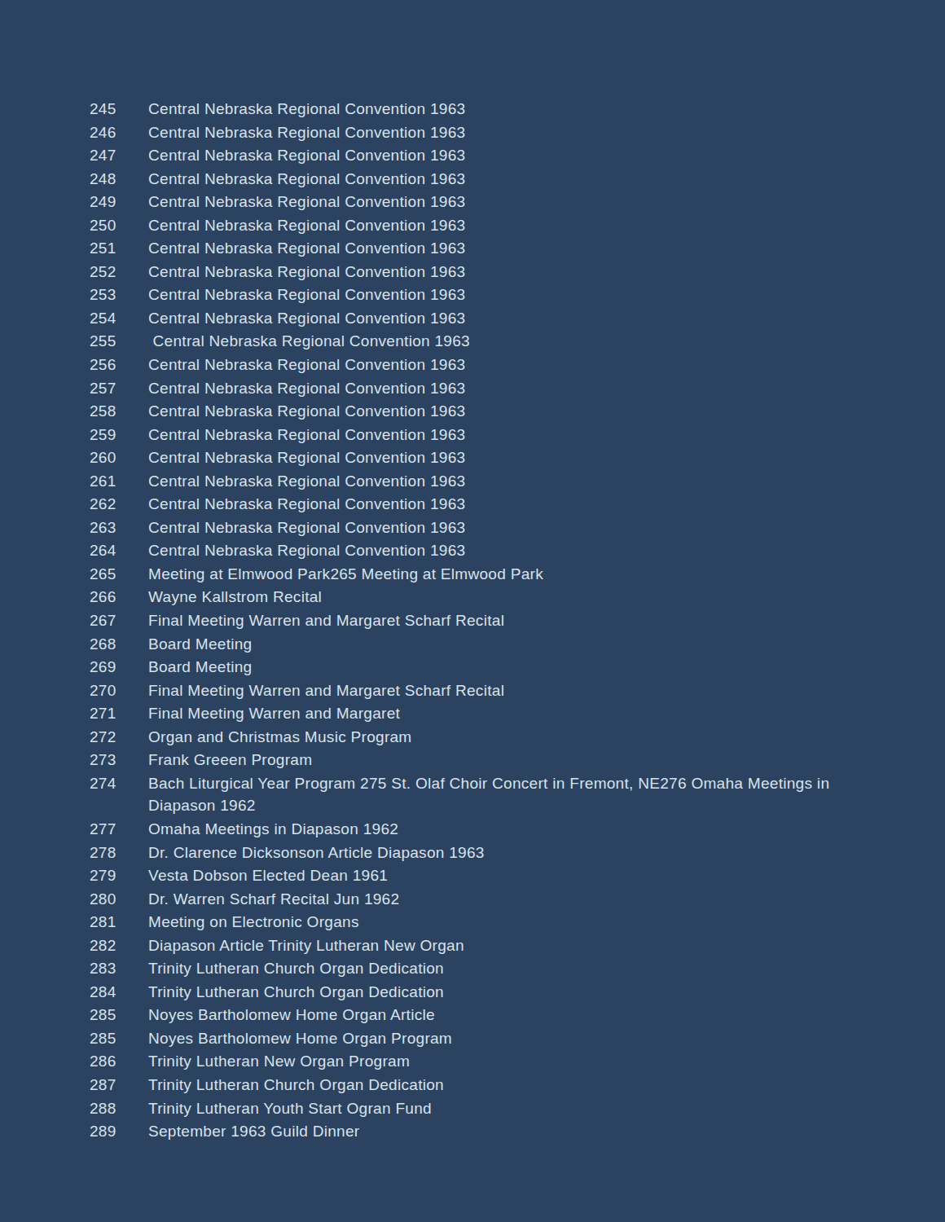| 245 | Central Nebraska Regional Convention 1963 |
| 246 | Central Nebraska Regional Convention 1963 |
| 247 | Central Nebraska Regional Convention 1963 |
| 248 | Central Nebraska Regional Convention 1963 |
| 249 | Central Nebraska Regional Convention 1963 |
| 250 | Central Nebraska Regional Convention 1963 |
| 251 | Central Nebraska Regional Convention 1963 |
| 252 | Central Nebraska Regional Convention 1963 |
| 253 | Central Nebraska Regional Convention 1963 |
| 254 | Central Nebraska Regional Convention 1963 |
| 255 | Central Nebraska Regional Convention 1963 |
| 256 | Central Nebraska Regional Convention 1963 |
| 257 | Central Nebraska Regional Convention 1963 |
| 258 | Central Nebraska Regional Convention 1963 |
| 259 | Central Nebraska Regional Convention 1963 |
| 260 | Central Nebraska Regional Convention 1963 |
| 261 | Central Nebraska Regional Convention 1963 |
| 262 | Central Nebraska Regional Convention 1963 |
| 263 | Central Nebraska Regional Convention 1963 |
| 264 | Central Nebraska Regional Convention 1963 |
| 265 | Meeting at Elmwood Park265 Meeting at Elmwood Park |
| 266 | Wayne Kallstrom Recital |
| 267 | Final Meeting Warren and Margaret Scharf Recital |
| 268 | Board Meeting |
| 269 | Board Meeting |
| 270 | Final Meeting Warren and Margaret Scharf Recital |
| 271 | Final Meeting Warren and Margaret |
| 272 | Organ and Christmas Music Program |
| 273 | Frank Greeen Program |
| 274 | Bach Liturgical Year Program 275 St. Olaf Choir Concert in Fremont, NE276 Omaha Meetings in Diapason 1962 |
| 277 | Omaha Meetings in Diapason 1962 |
| 278 | Dr. Clarence Dicksonson Article Diapason 1963 |
| 279 | Vesta Dobson Elected Dean 1961 |
| 280 | Dr. Warren Scharf Recital Jun 1962 |
| 281 | Meeting on Electronic Organs |
| 282 | Diapason Article Trinity Lutheran New Organ |
| 283 | Trinity Lutheran Church Organ Dedication |
| 284 | Trinity Lutheran Church Organ Dedication |
| 285 | Noyes Bartholomew Home Organ Article |
| 285 | Noyes Bartholomew Home Organ Program |
| 286 | Trinity Lutheran New Organ Program |
| 287 | Trinity Lutheran Church Organ Dedication |
| 288 | Trinity Lutheran Youth Start Ogran Fund |
| 289 | September 1963 Guild Dinner |